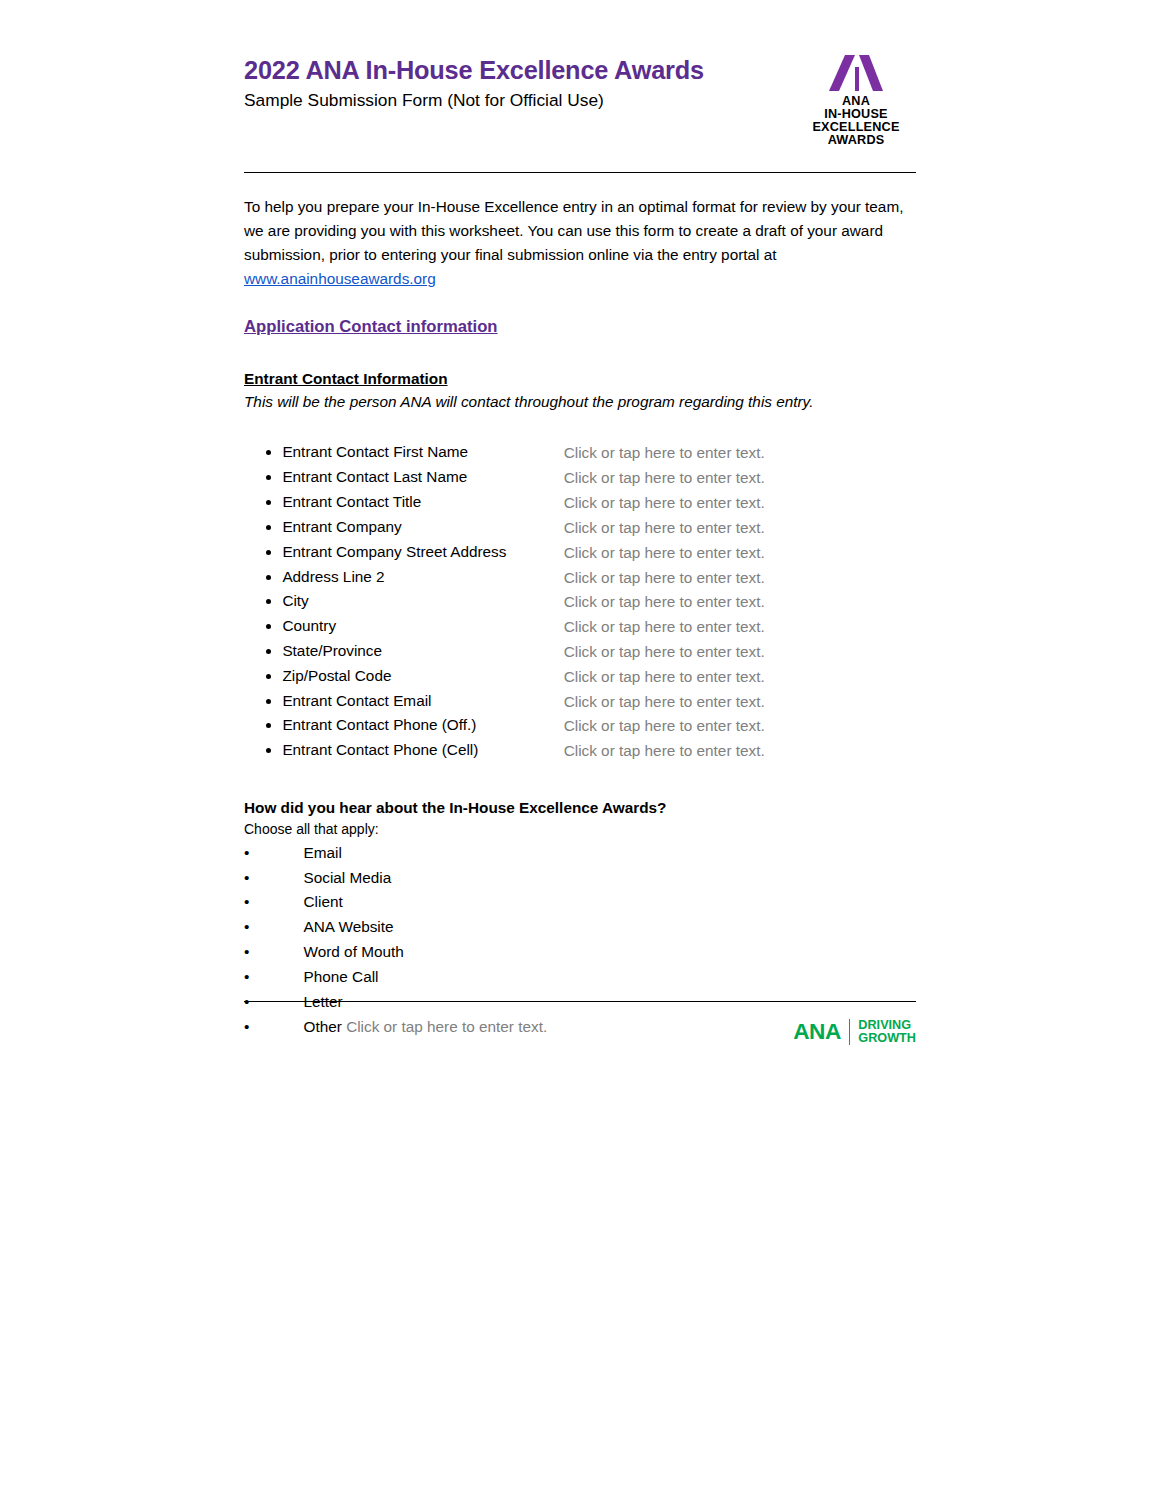2022 ANA In-House Excellence Awards
Sample Submission Form (Not for Official Use)
ANA
IN-HOUSE
EXCELLENCE
AWARDS
To help you prepare your In-House Excellence entry in an optimal format for review by your team, we are providing you with this worksheet. You can use this form to create a draft of your award submission, prior to entering your final submission online via the entry portal at www.anainhouseawards.org
Application Contact information
Entrant Contact Information
This will be the person ANA will contact throughout the program regarding this entry.
Entrant Contact First Name
Entrant Contact Last Name
Entrant Contact Title
Entrant Company
Entrant Company Street Address
Address Line 2
City
Country
State/Province
Zip/Postal Code
Entrant Contact Email
Entrant Contact Phone (Off.)
Entrant Contact Phone (Cell)
Click or tap here to enter text.
Click or tap here to enter text.
Click or tap here to enter text.
Click or tap here to enter text.
Click or tap here to enter text.
Click or tap here to enter text.
Click or tap here to enter text.
Click or tap here to enter text.
Click or tap here to enter text.
Click or tap here to enter text.
Click or tap here to enter text.
Click or tap here to enter text.
Click or tap here to enter text.
How did you hear about the In-House Excellence Awards?
Choose all that apply:
| • | Email |
| • | Social Media |
| • | Client |
| • | ANA Website |
| • | Word of Mouth |
| • | Phone Call |
| • | Letter |
| • | Other Click or tap here to enter text. |
ANA DRIVING
GROWTH